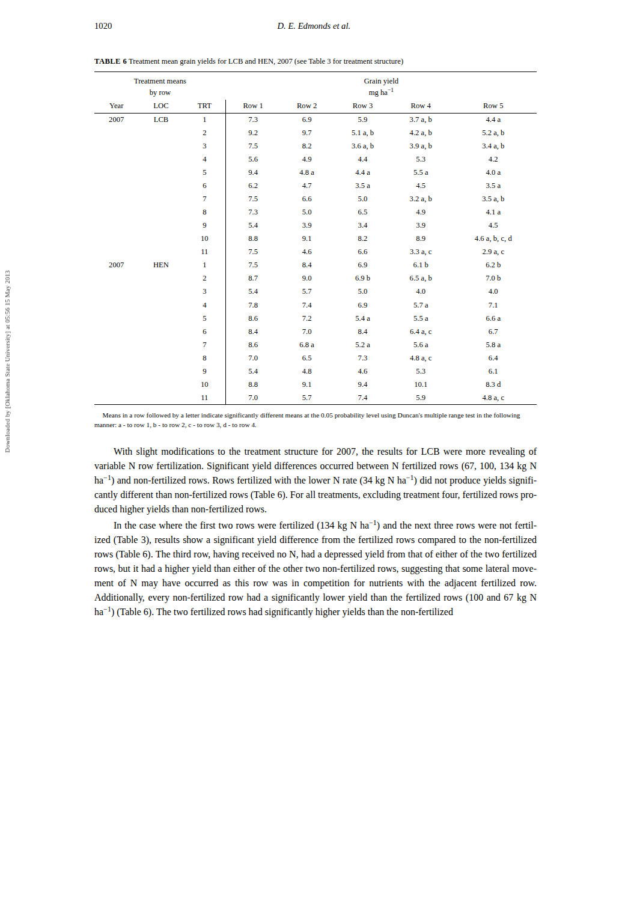Downloaded by [Oklahoma State University] at 05:56 15 May 2013
1020 D. E. Edmonds et al.
TABLE 6 Treatment mean grain yields for LCB and HEN, 2007 (see Table 3 for treatment structure)
| Treatment means by row | Grain yield mg ha −1 |
| --- | --- |
| Year | LOC | TRT | Row 1 | Row 2 | Row 3 | Row 4 | Row 5 |
| 2007 | LCB | 1 | 7.3 | 6.9 | 5.9 | 3.7 a, b | 4.4 a |
| | | 2 | 9.2 | 9.7 | 5.1 a, b | 4.2 a, b | 5.2 a, b |
| | | 3 | 7.5 | 8.2 | 3.6 a, b | 3.9 a, b | 3.4 a, b |
| | | 4 | 5.6 | 4.9 | 4.4 | 5.3 | 4.2 |
| | | 5 | 9.4 | 4.8 a | 4.4 a | 5.5 a | 4.0 a |
| | | 6 | 6.2 | 4.7 | 3.5 a | 4.5 | 3.5 a |
| | | 7 | 7.5 | 6.6 | 5.0 | 3.2 a, b | 3.5 a, b |
| | | 8 | 7.3 | 5.0 | 6.5 | 4.9 | 4.1 a |
| | | 9 | 5.4 | 3.9 | 3.4 | 3.9 | 4.5 |
| | | 10 | 8.8 | 9.1 | 8.2 | 8.9 | 4.6 a, b, c, d |
| | | 11 | 7.5 | 4.6 | 6.6 | 3.3 a, c | 2.9 a, c |
| 2007 | HEN | 1 | 7.5 | 8.4 | 6.9 | 6.1 b | 6.2 b |
| | | 2 | 8.7 | 9.0 | 6.9 b | 6.5 a, b | 7.0 b |
| | | 3 | 5.4 | 5.7 | 5.0 | 4.0 | 4.0 |
| | | 4 | 7.8 | 7.4 | 6.9 | 5.7 a | 7.1 |
| | | 5 | 8.6 | 7.2 | 5.4 a | 5.5 a | 6.6 a |
| | | 6 | 8.4 | 7.0 | 8.4 | 6.4 a, c | 6.7 |
| | | 7 | 8.6 | 6.8 a | 5.2 a | 5.6 a | 5.8 a |
| | | 8 | 7.0 | 6.5 | 7.3 | 4.8 a, c | 6.4 |
| | | 9 | 5.4 | 4.8 | 4.6 | 5.3 | 6.1 |
| | | 10 | 8.8 | 9.1 | 9.4 | 10.1 | 8.3 d |
| | | 11 | 7.0 | 5.7 | 7.4 | 5.9 | 4.8 a, c |
Means in a row followed by a letter indicate significantly different means at the 0.05 probability level using Duncan's multiple range test in the following manner: a - to row 1, b - to row 2, c - to row 3, d - to row 4.
With slight modifications to the treatment structure for 2007, the results for LCB were more revealing of variable N row fertilization. Significant yield differences occurred between N fertilized rows (67, 100, 134 kg N ha−1) and non-fertilized rows. Rows fertilized with the lower N rate (34 kg N ha−1) did not produce yields significantly different than non-fertilized rows (Table 6). For all treatments, excluding treatment four, fertilized rows produced higher yields than non-fertilized rows.
In the case where the first two rows were fertilized (134 kg N ha−1) and the next three rows were not fertilized (Table 3), results show a significant yield difference from the fertilized rows compared to the non-fertilized rows (Table 6). The third row, having received no N, had a depressed yield from that of either of the two fertilized rows, but it had a higher yield than either of the other two non-fertilized rows, suggesting that some lateral movement of N may have occurred as this row was in competition for nutrients with the adjacent fertilized row. Additionally, every non-fertilized row had a significantly lower yield than the fertilized rows (100 and 67 kg N ha−1) (Table 6). The two fertilized rows had significantly higher yields than the non-fertilized